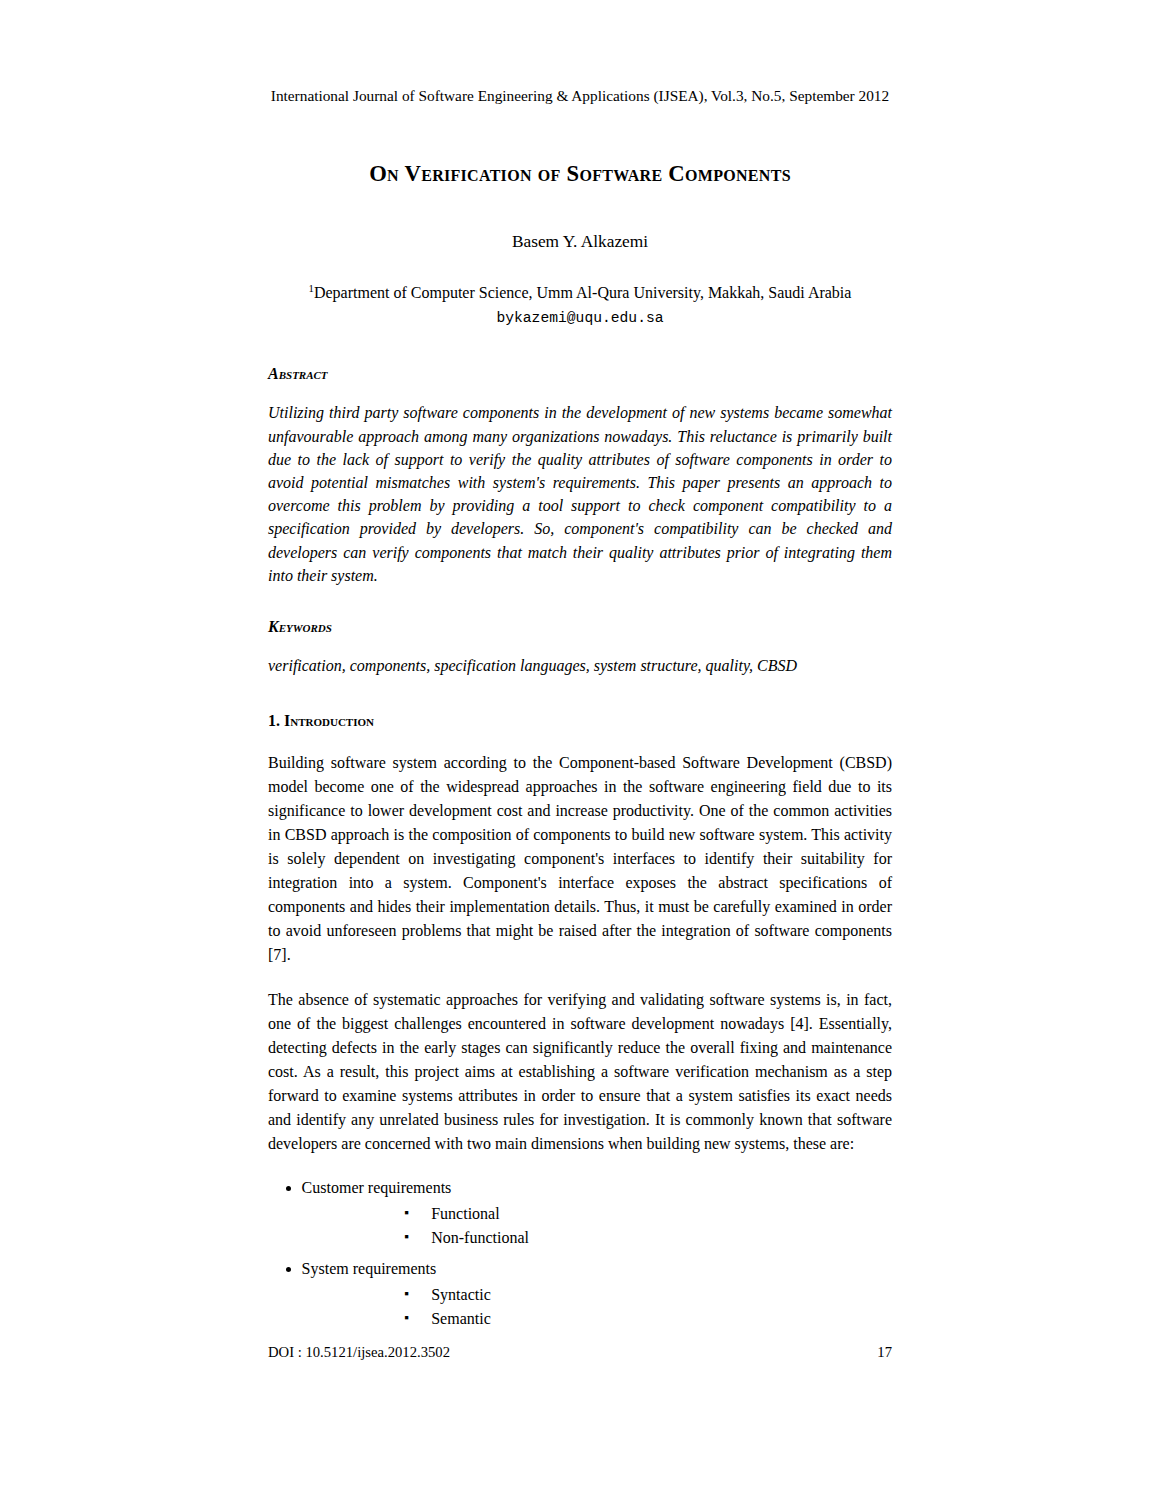International Journal of Software Engineering & Applications (IJSEA), Vol.3, No.5, September 2012
On Verification of Software Components
Basem Y. Alkazemi
1Department of Computer Science, Umm Al-Qura University, Makkah, Saudi Arabia
bykazemi@uqu.edu.sa
Abstract
Utilizing third party software components in the development of new systems became somewhat unfavourable approach among many organizations nowadays. This reluctance is primarily built due to the lack of support to verify the quality attributes of software components in order to avoid potential mismatches with system's requirements. This paper presents an approach to overcome this problem by providing a tool support to check component compatibility to a specification provided by developers. So, component's compatibility can be checked and developers can verify components that match their quality attributes prior of integrating them into their system.
Keywords
verification, components, specification languages, system structure, quality, CBSD
1. Introduction
Building software system according to the Component-based Software Development (CBSD) model become one of the widespread approaches in the software engineering field due to its significance to lower development cost and increase productivity. One of the common activities in CBSD approach is the composition of components to build new software system. This activity is solely dependent on investigating component's interfaces to identify their suitability for integration into a system. Component's interface exposes the abstract specifications of components and hides their implementation details. Thus, it must be carefully examined in order to avoid unforeseen problems that might be raised after the integration of software components [7].
The absence of systematic approaches for verifying and validating software systems is, in fact, one of the biggest challenges encountered in software development nowadays [4]. Essentially, detecting defects in the early stages can significantly reduce the overall fixing and maintenance cost. As a result, this project aims at establishing a software verification mechanism as a step forward to examine systems attributes in order to ensure that a system satisfies its exact needs and identify any unrelated business rules for investigation. It is commonly known that software developers are concerned with two main dimensions when building new systems, these are:
Customer requirements
Functional
Non-functional
System requirements
Syntactic
Semantic
DOI : 10.5121/ijsea.2012.3502 17